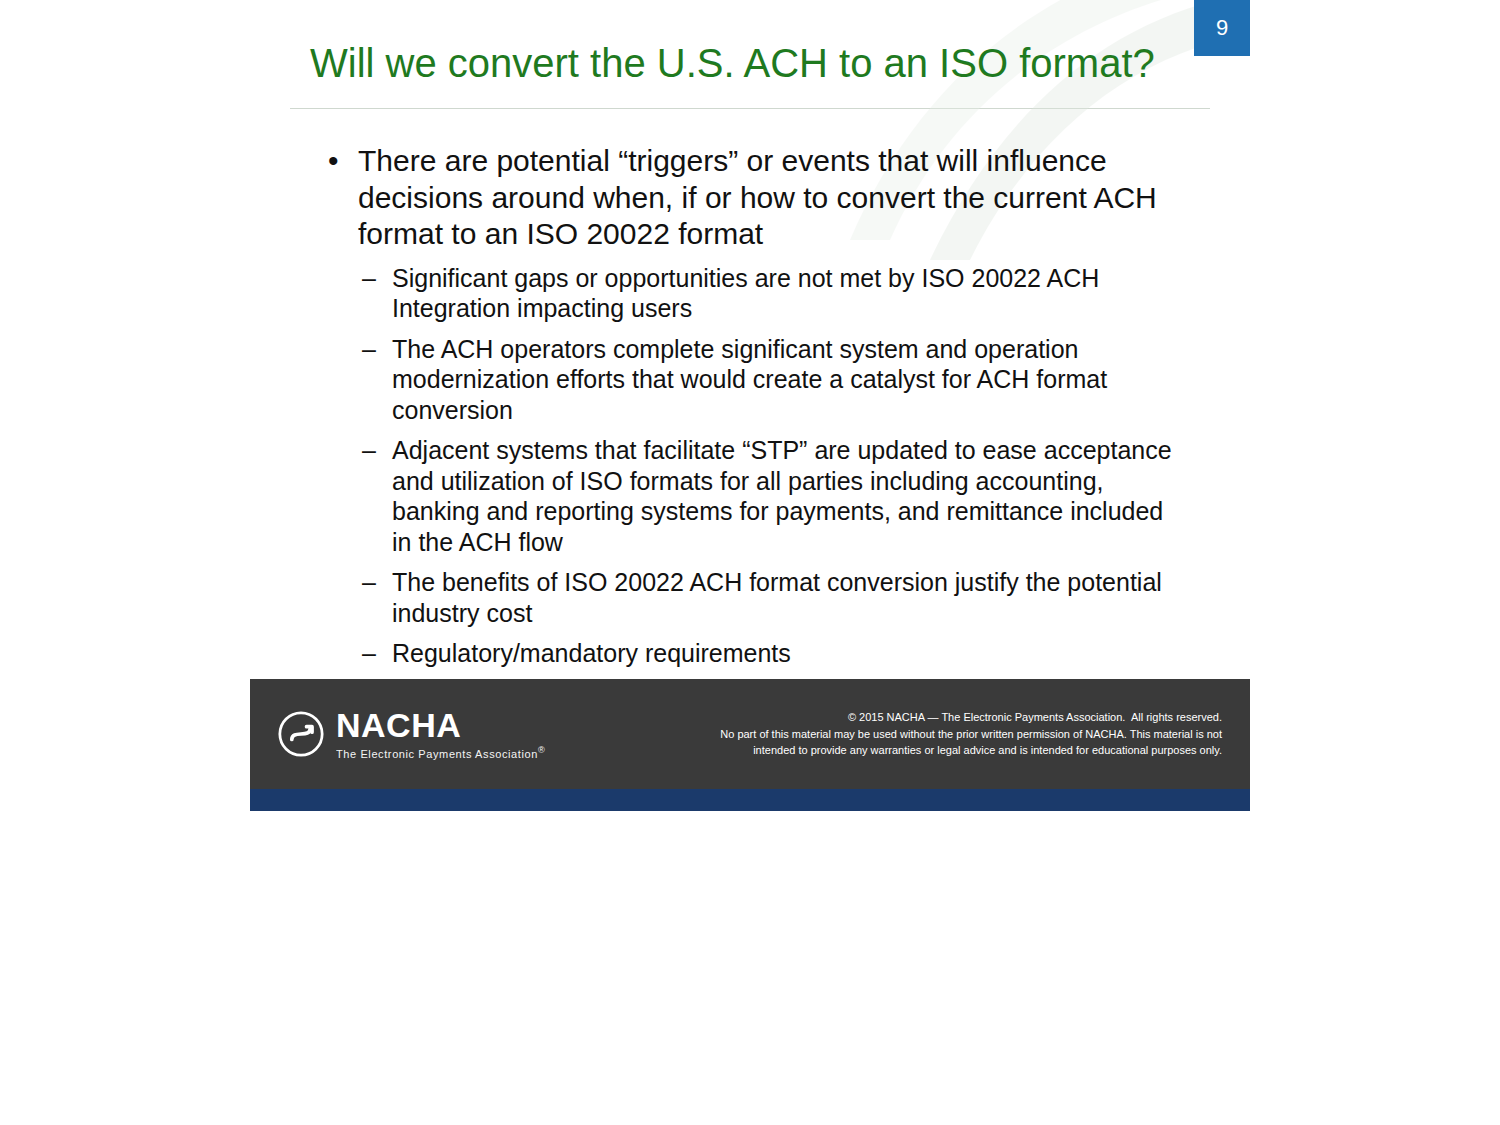9
Will we convert the U.S. ACH to an ISO format?
There are potential “triggers” or events that will influence decisions around when, if or how to convert the current ACH format to an ISO 20022 format
Significant gaps or opportunities are not met by ISO 20022 ACH Integration impacting users
The ACH operators complete significant system and operation modernization efforts that would create a catalyst for ACH format conversion
Adjacent systems that facilitate “STP” are updated to ease acceptance and utilization of ISO formats for all parties including accounting, banking and reporting systems for payments, and remittance included in the ACH flow
The benefits of ISO 20022 ACH format conversion justify the potential industry cost
Regulatory/mandatory requirements
NACHA
The Electronic Payments Association®
© 2015 NACHA — The Electronic Payments Association. All rights reserved.
No part of this material may be used without the prior written permission of NACHA. This material is not
intended to provide any warranties or legal advice and is intended for educational purposes only.